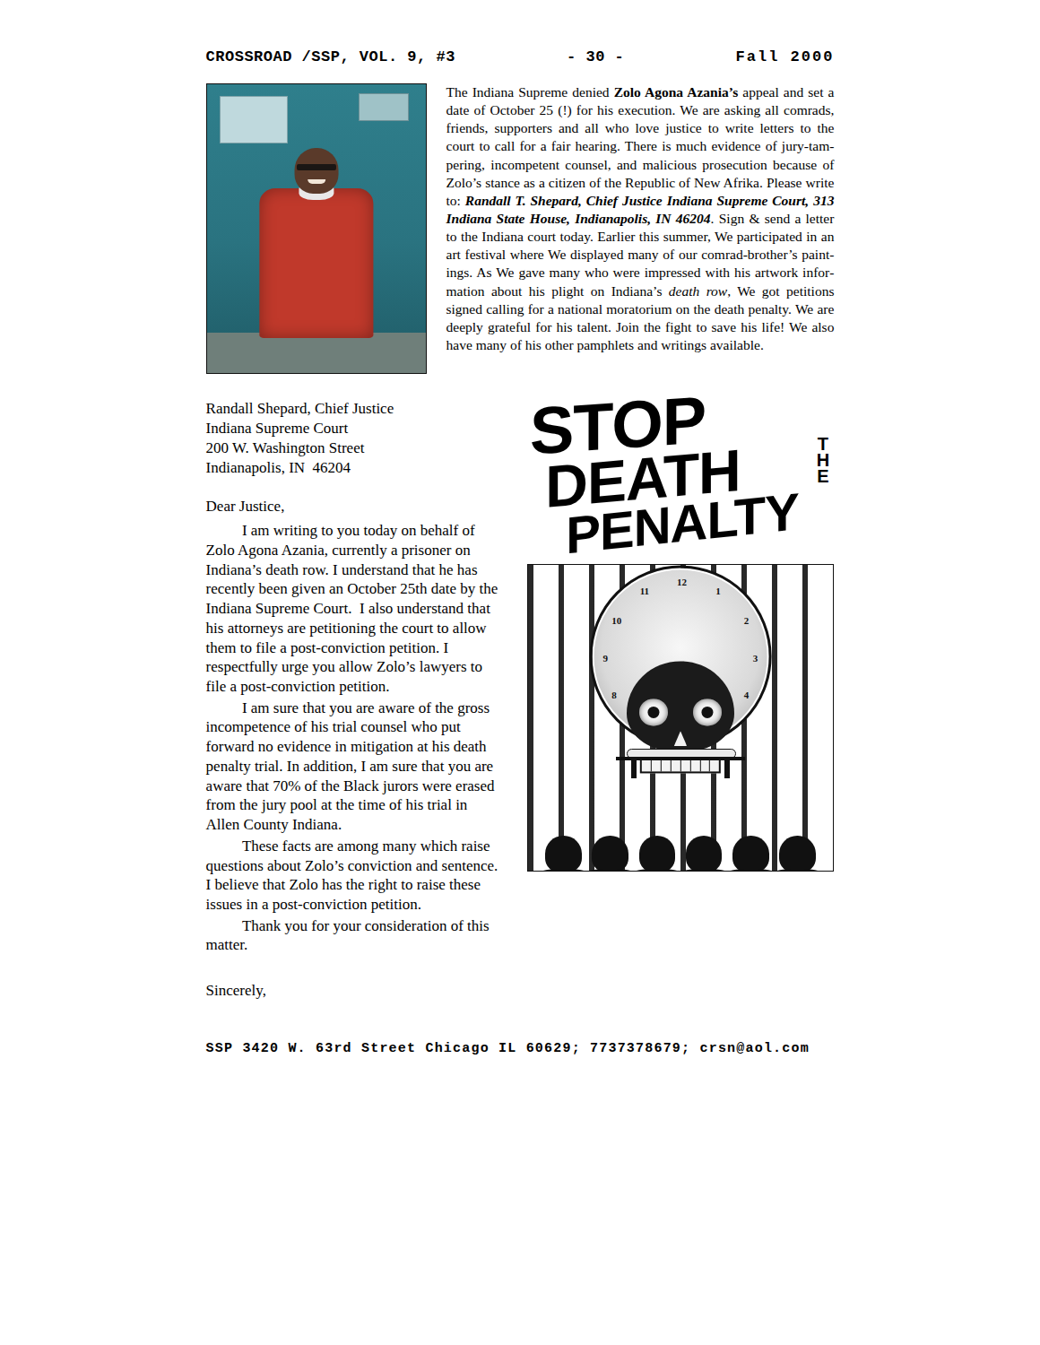CROSSROAD /SSP, VOL. 9, #3 - 30 - Fall 2000
The Indiana Supreme denied Zolo Agona Azania’s appeal and set a date of October 25 (!) for his execution. We are asking all comrads, friends, supporters and all who love justice to write letters to the court to call for a fair hearing. There is much evidence of jury-tampering, incompetent counsel, and malicious prosecution because of Zolo’s stance as a citizen of the Republic of New Afrika. Please write to: Randall T. Shepard, Chief Justice Indiana Supreme Court, 313 Indiana State House, Indianapolis, IN 46204. Sign & send a letter to the Indiana court today. Earlier this summer, We participated in an art festival where We displayed many of our comrad-brother’s paintings. As We gave many who were impressed with his artwork information about his plight on Indiana’s death row, We got petitions signed calling for a national moratorium on the death penalty. We are deeply grateful for his talent. Join the fight to save his life! We also have many of his other pamphlets and writings available.
Randall Shepard, Chief Justice
Indiana Supreme Court
200 W. Washington Street
Indianapolis, IN 46204
Dear Justice,
I am writing to you today on behalf of Zolo Agona Azania, currently a prisoner on Indiana’s death row. I understand that he has recently been given an October 25th date by the Indiana Supreme Court. I also understand that his attorneys are petitioning the court to allow them to file a post-conviction petition. I respectfully urge you allow Zolo’s lawyers to file a post-conviction petition.
I am sure that you are aware of the gross incompetence of his trial counsel who put forward no evidence in mitigation at his death penalty trial. In addition, I am sure that you are aware that 70% of the Black jurors were erased from the jury pool at the time of his trial in Allen County Indiana.
These facts are among many which raise questions about Zolo’s conviction and sentence. I believe that Zolo has the right to raise these issues in a post-conviction petition.
Thank you for your consideration of this matter.
Sincerely,
STOP THE DEATH PENALTY
12 1 2 3 4 5 6 7 8 9 10 11
SSP 3420 W. 63rd Street Chicago IL 60629; 7737378679; crsn@aol.com